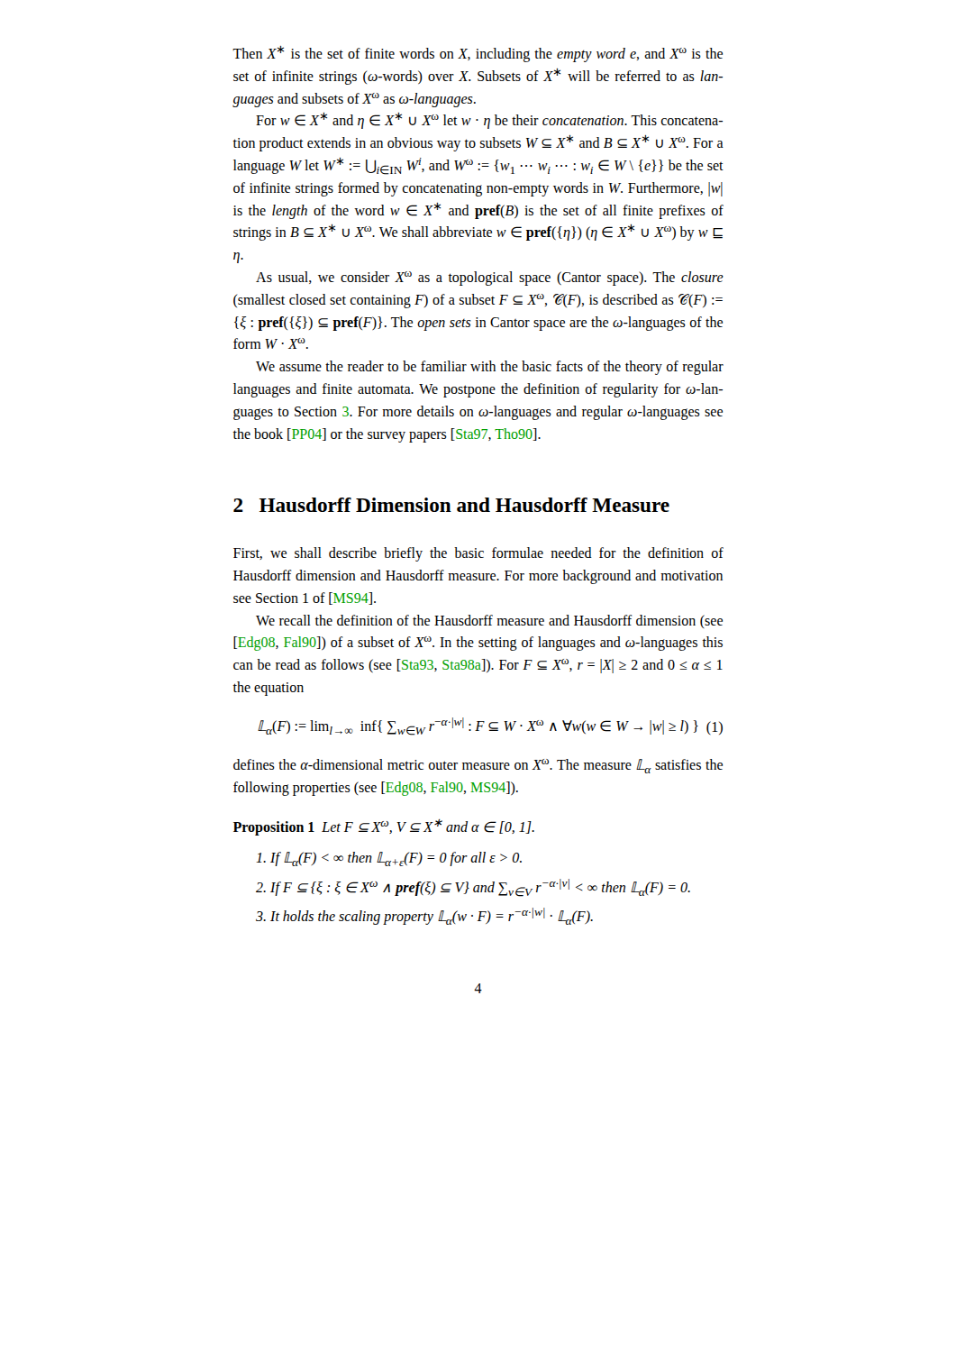Then X∗ is the set of finite words on X, including the empty word e, and Xω is the set of infinite strings (ω-words) over X. Subsets of X∗ will be referred to as languages and subsets of Xω as ω-languages.
For w ∈ X∗ and η ∈ X∗ ∪ Xω let w · η be their concatenation. This concatenation product extends in an obvious way to subsets W ⊆ X∗ and B ⊆ X∗ ∪ Xω. For a language W let W∗ := ⋃i∈IN Wi, and Wω := {w1 ⋯ wi ⋯ : wi ∈ W \ {e}} be the set of infinite strings formed by concatenating non-empty words in W. Furthermore, |w| is the length of the word w ∈ X∗ and pref(B) is the set of all finite prefixes of strings in B ⊆ X∗ ∪ Xω. We shall abbreviate w ∈ pref({η}) (η ∈ X∗ ∪ Xω) by w ⊑ η.
As usual, we consider Xω as a topological space (Cantor space). The closure (smallest closed set containing F) of a subset F ⊆ Xω, 𝒞(F), is described as 𝒞(F) := {ξ : pref({ξ}) ⊆ pref(F)}. The open sets in Cantor space are the ω-languages of the form W · Xω.
We assume the reader to be familiar with the basic facts of the theory of regular languages and finite automata. We postpone the definition of regularity for ω-languages to Section 3. For more details on ω-languages and regular ω-languages see the book [PP04] or the survey papers [Sta97, Tho90].
2 Hausdorff Dimension and Hausdorff Measure
First, we shall describe briefly the basic formulae needed for the definition of Hausdorff dimension and Hausdorff measure. For more background and motivation see Section 1 of [MS94].
We recall the definition of the Hausdorff measure and Hausdorff dimension (see [Edg08, Fal90]) of a subset of Xω. In the setting of languages and ω-languages this can be read as follows (see [Sta93, Sta98a]). For F ⊆ Xω, r = |X| ≥ 2 and 0 ≤ α ≤ 1 the equation
𝕃α(F) := liml→∞ inf{ ∑w∈W r−α·|w| : F ⊆ W · Xω ∧ ∀w(w ∈ W → |w| ≥ l) } (1)
defines the α-dimensional metric outer measure on Xω. The measure 𝕃α satisfies the following properties (see [Edg08, Fal90, MS94]).
Proposition 1 Let F ⊆ Xω, V ⊆ X∗ and α ∈ [0, 1].
If 𝕃α(F) < ∞ then 𝕃α+ε(F) = 0 for all ε > 0.
If F ⊆ {ξ : ξ ∈ Xω ∧ pref(ξ) ⊆ V} and ∑v∈V r−α·|v| < ∞ then 𝕃α(F) = 0.
It holds the scaling property 𝕃α(w · F) = r−α·|w| · 𝕃α(F).
4